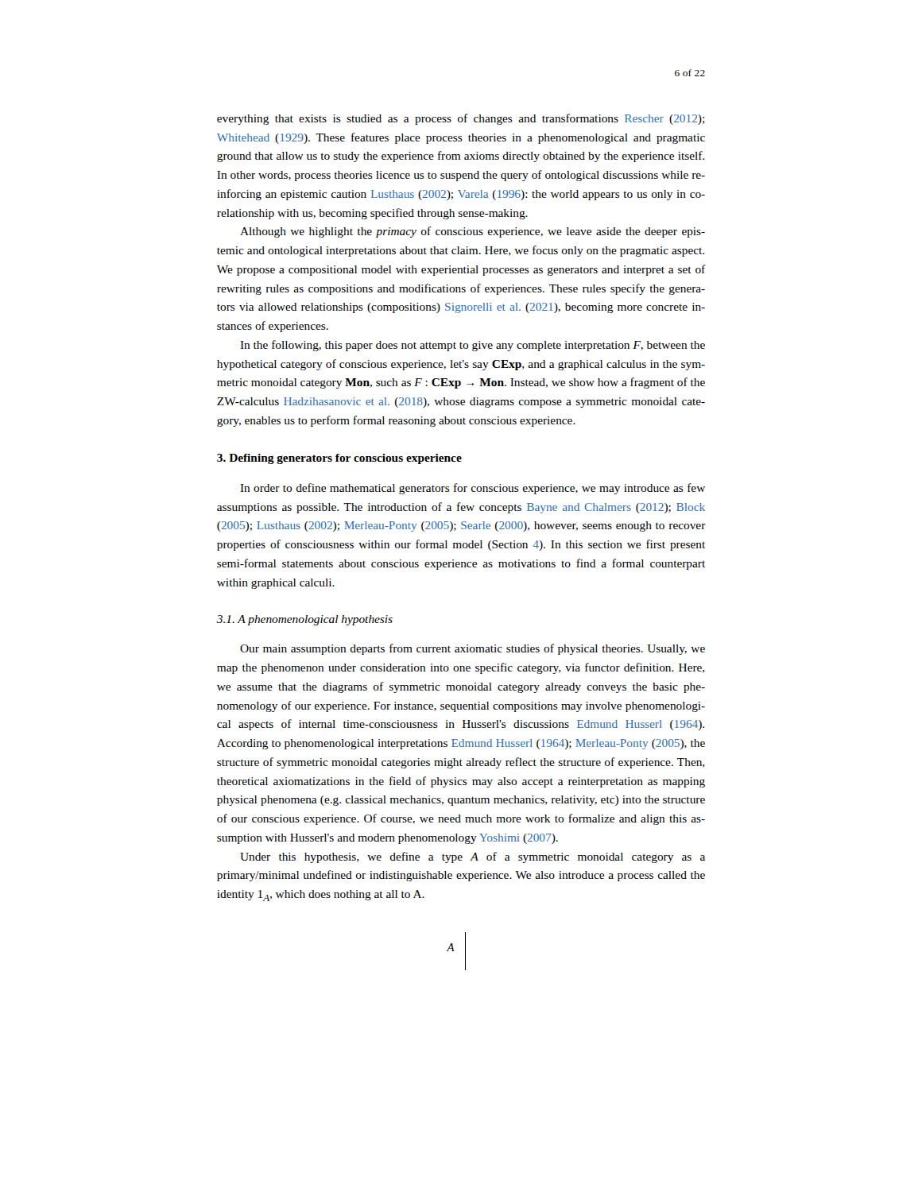6 of 22
everything that exists is studied as a process of changes and transformations Rescher (2012); Whitehead (1929). These features place process theories in a phenomenological and pragmatic ground that allow us to study the experience from axioms directly obtained by the experience itself. In other words, process theories licence us to suspend the query of ontological discussions while reinforcing an epistemic caution Lusthaus (2002); Varela (1996): the world appears to us only in co-relationship with us, becoming specified through sense-making.
Although we highlight the primacy of conscious experience, we leave aside the deeper epistemic and ontological interpretations about that claim. Here, we focus only on the pragmatic aspect. We propose a compositional model with experiential processes as generators and interpret a set of rewriting rules as compositions and modifications of experiences. These rules specify the generators via allowed relationships (compositions) Signorelli et al. (2021), becoming more concrete instances of experiences.
In the following, this paper does not attempt to give any complete interpretation F, between the hypothetical category of conscious experience, let's say CExp, and a graphical calculus in the symmetric monoidal category Mon, such as F : CExp → Mon. Instead, we show how a fragment of the ZW-calculus Hadzihasanovic et al. (2018), whose diagrams compose a symmetric monoidal category, enables us to perform formal reasoning about conscious experience.
3. Defining generators for conscious experience
In order to define mathematical generators for conscious experience, we may introduce as few assumptions as possible. The introduction of a few concepts Bayne and Chalmers (2012); Block (2005); Lusthaus (2002); Merleau-Ponty (2005); Searle (2000), however, seems enough to recover properties of consciousness within our formal model (Section 4). In this section we first present semi-formal statements about conscious experience as motivations to find a formal counterpart within graphical calculi.
3.1. A phenomenological hypothesis
Our main assumption departs from current axiomatic studies of physical theories. Usually, we map the phenomenon under consideration into one specific category, via functor definition. Here, we assume that the diagrams of symmetric monoidal category already conveys the basic phenomenology of our experience. For instance, sequential compositions may involve phenomenological aspects of internal time-consciousness in Husserl's discussions Edmund Husserl (1964). According to phenomenological interpretations Edmund Husserl (1964); Merleau-Ponty (2005), the structure of symmetric monoidal categories might already reflect the structure of experience. Then, theoretical axiomatizations in the field of physics may also accept a reinterpretation as mapping physical phenomena (e.g. classical mechanics, quantum mechanics, relativity, etc) into the structure of our conscious experience. Of course, we need much more work to formalize and align this assumption with Husserl's and modern phenomenology Yoshimi (2007).
Under this hypothesis, we define a type A of a symmetric monoidal category as a primary/minimal undefined or indistinguishable experience. We also introduce a process called the identity 1A, which does nothing at all to A.
A